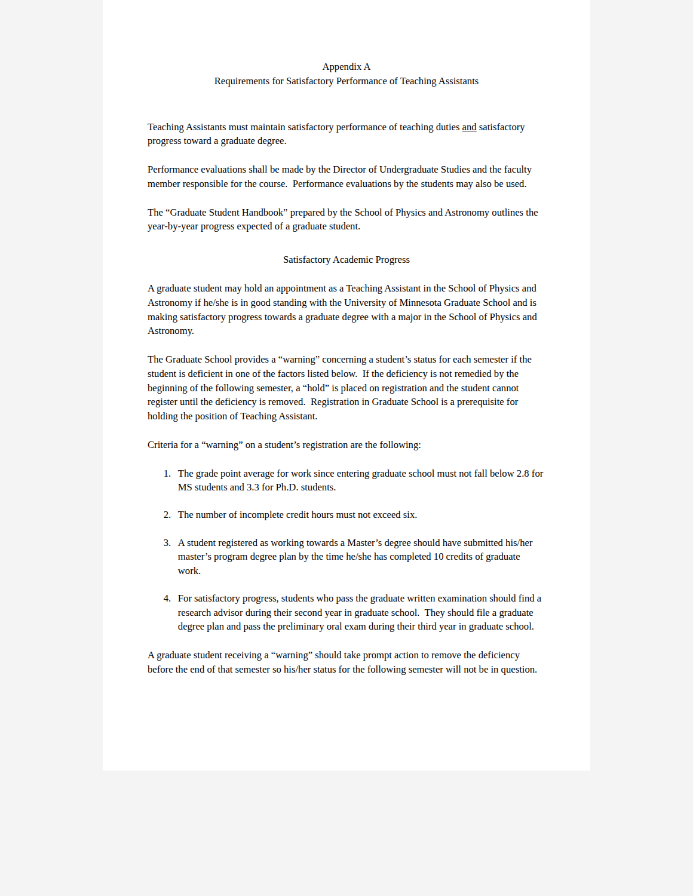Appendix A Requirements for Satisfactory Performance of Teaching Assistants
Teaching Assistants must maintain satisfactory performance of teaching duties and satisfactory progress toward a graduate degree.
Performance evaluations shall be made by the Director of Undergraduate Studies and the faculty member responsible for the course. Performance evaluations by the students may also be used.
The “Graduate Student Handbook” prepared by the School of Physics and Astronomy outlines the year-by-year progress expected of a graduate student.
Satisfactory Academic Progress
A graduate student may hold an appointment as a Teaching Assistant in the School of Physics and Astronomy if he/she is in good standing with the University of Minnesota Graduate School and is making satisfactory progress towards a graduate degree with a major in the School of Physics and Astronomy.
The Graduate School provides a “warning” concerning a student’s status for each semester if the student is deficient in one of the factors listed below. If the deficiency is not remedied by the beginning of the following semester, a “hold” is placed on registration and the student cannot register until the deficiency is removed. Registration in Graduate School is a prerequisite for holding the position of Teaching Assistant.
Criteria for a “warning” on a student’s registration are the following:
The grade point average for work since entering graduate school must not fall below 2.8 for MS students and 3.3 for Ph.D. students.
The number of incomplete credit hours must not exceed six.
A student registered as working towards a Master’s degree should have submitted his/her master’s program degree plan by the time he/she has completed 10 credits of graduate work.
For satisfactory progress, students who pass the graduate written examination should find a research advisor during their second year in graduate school. They should file a graduate degree plan and pass the preliminary oral exam during their third year in graduate school.
A graduate student receiving a “warning” should take prompt action to remove the deficiency before the end of that semester so his/her status for the following semester will not be in question.